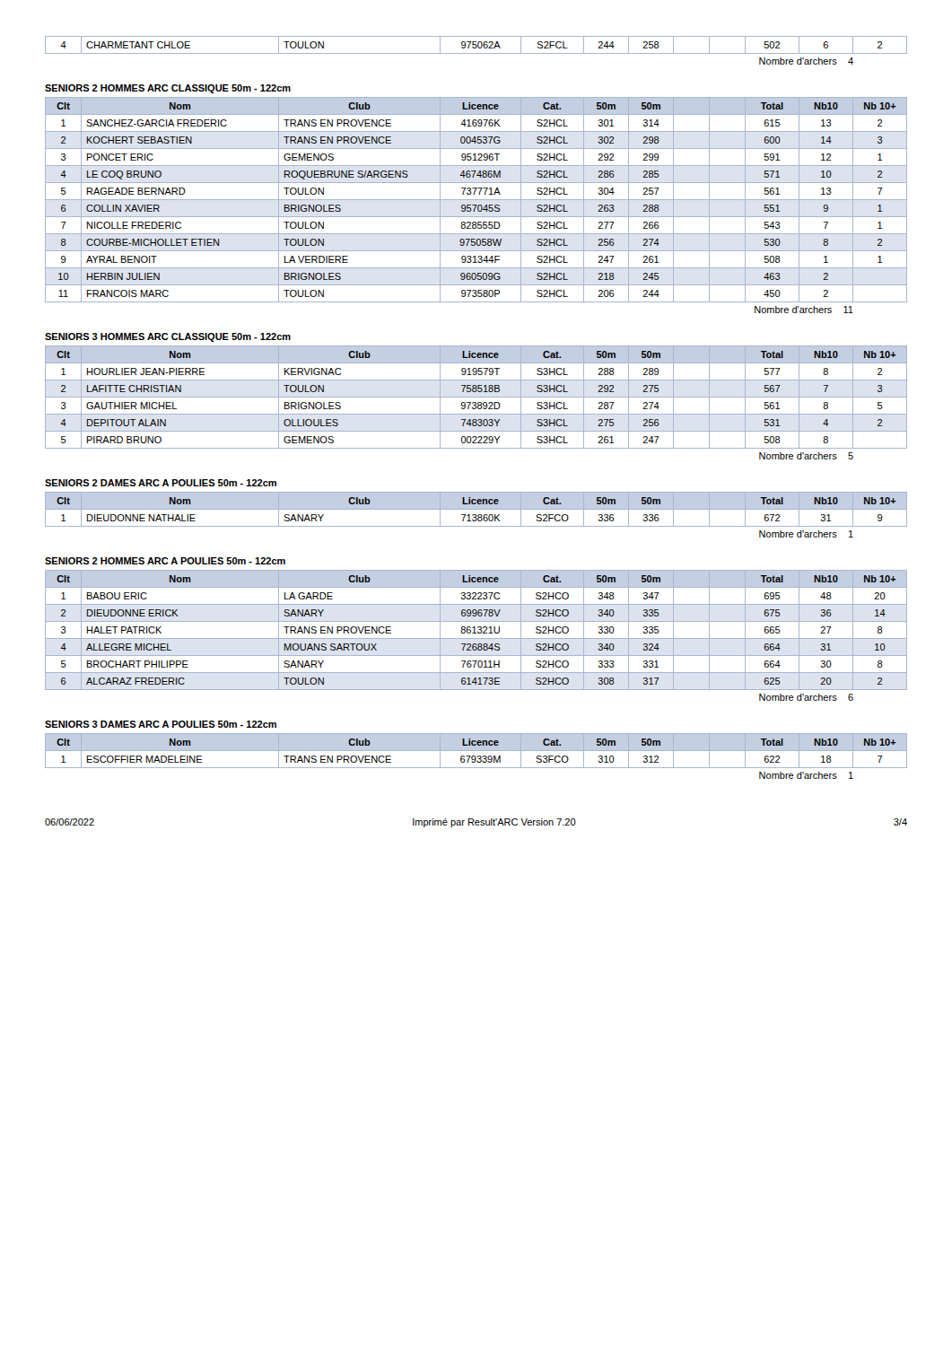| 4 | CHARMETANT CHLOE | TOULON | 975062A | S2FCL | 244 | 258 | | | 502 | 6 | 2 |
Nombre d'archers 4
SENIORS 2 HOMMES ARC CLASSIQUE 50m - 122cm
| Clt | Nom | Club | Licence | Cat. | 50m | 50m | | | Total | Nb10 | Nb 10+ |
| --- | --- | --- | --- | --- | --- | --- | --- | --- | --- | --- | --- |
| 1 | SANCHEZ-GARCIA FREDERIC | TRANS EN PROVENCE | 416976K | S2HCL | 301 | 314 | | | 615 | 13 | 2 |
| 2 | KOCHERT SEBASTIEN | TRANS EN PROVENCE | 004537G | S2HCL | 302 | 298 | | | 600 | 14 | 3 |
| 3 | PONCET ERIC | GEMENOS | 951296T | S2HCL | 292 | 299 | | | 591 | 12 | 1 |
| 4 | LE COQ BRUNO | ROQUEBRUNE S/ARGENS | 467486M | S2HCL | 286 | 285 | | | 571 | 10 | 2 |
| 5 | RAGEADE BERNARD | TOULON | 737771A | S2HCL | 304 | 257 | | | 561 | 13 | 7 |
| 6 | COLLIN XAVIER | BRIGNOLES | 957045S | S2HCL | 263 | 288 | | | 551 | 9 | 1 |
| 7 | NICOLLE FREDERIC | TOULON | 828555D | S2HCL | 277 | 266 | | | 543 | 7 | 1 |
| 8 | COURBE-MICHOLLET ETIEN | TOULON | 975058W | S2HCL | 256 | 274 | | | 530 | 8 | 2 |
| 9 | AYRAL BENOIT | LA VERDIERE | 931344F | S2HCL | 247 | 261 | | | 508 | 1 | 1 |
| 10 | HERBIN JULIEN | BRIGNOLES | 960509G | S2HCL | 218 | 245 | | | 463 | 2 | |
| 11 | FRANCOIS MARC | TOULON | 973580P | S2HCL | 206 | 244 | | | 450 | 2 | |
Nombre d'archers 11
SENIORS 3 HOMMES ARC CLASSIQUE 50m - 122cm
| Clt | Nom | Club | Licence | Cat. | 50m | 50m | | | Total | Nb10 | Nb 10+ |
| --- | --- | --- | --- | --- | --- | --- | --- | --- | --- | --- | --- |
| 1 | HOURLIER JEAN-PIERRE | KERVIGNAC | 919579T | S3HCL | 288 | 289 | | | 577 | 8 | 2 |
| 2 | LAFITTE CHRISTIAN | TOULON | 758518B | S3HCL | 292 | 275 | | | 567 | 7 | 3 |
| 3 | GAUTHIER MICHEL | BRIGNOLES | 973892D | S3HCL | 287 | 274 | | | 561 | 8 | 5 |
| 4 | DEPITOUT ALAIN | OLLIOULES | 748303Y | S3HCL | 275 | 256 | | | 531 | 4 | 2 |
| 5 | PIRARD BRUNO | GEMENOS | 002229Y | S3HCL | 261 | 247 | | | 508 | 8 | |
Nombre d'archers 5
SENIORS 2 DAMES ARC A POULIES 50m - 122cm
| Clt | Nom | Club | Licence | Cat. | 50m | 50m | | | Total | Nb10 | Nb 10+ |
| --- | --- | --- | --- | --- | --- | --- | --- | --- | --- | --- | --- |
| 1 | DIEUDONNE NATHALIE | SANARY | 713860K | S2FCO | 336 | 336 | | | 672 | 31 | 9 |
Nombre d'archers 1
SENIORS 2 HOMMES ARC A POULIES 50m - 122cm
| Clt | Nom | Club | Licence | Cat. | 50m | 50m | | | Total | Nb10 | Nb 10+ |
| --- | --- | --- | --- | --- | --- | --- | --- | --- | --- | --- | --- |
| 1 | BABOU ERIC | LA GARDE | 332237C | S2HCO | 348 | 347 | | | 695 | 48 | 20 |
| 2 | DIEUDONNE ERICK | SANARY | 699678V | S2HCO | 340 | 335 | | | 675 | 36 | 14 |
| 3 | HALET PATRICK | TRANS EN PROVENCE | 861321U | S2HCO | 330 | 335 | | | 665 | 27 | 8 |
| 4 | ALLEGRE MICHEL | MOUANS SARTOUX | 726884S | S2HCO | 340 | 324 | | | 664 | 31 | 10 |
| 5 | BROCHART PHILIPPE | SANARY | 767011H | S2HCO | 333 | 331 | | | 664 | 30 | 8 |
| 6 | ALCARAZ FREDERIC | TOULON | 614173E | S2HCO | 308 | 317 | | | 625 | 20 | 2 |
Nombre d'archers 6
SENIORS 3 DAMES ARC A POULIES 50m - 122cm
| Clt | Nom | Club | Licence | Cat. | 50m | 50m | | | Total | Nb10 | Nb 10+ |
| --- | --- | --- | --- | --- | --- | --- | --- | --- | --- | --- | --- |
| 1 | ESCOFFIER MADELEINE | TRANS EN PROVENCE | 679339M | S3FCO | 310 | 312 | | | 622 | 18 | 7 |
Nombre d'archers 1
06/06/2022
Imprimé par Result'ARC Version 7.20
3/4